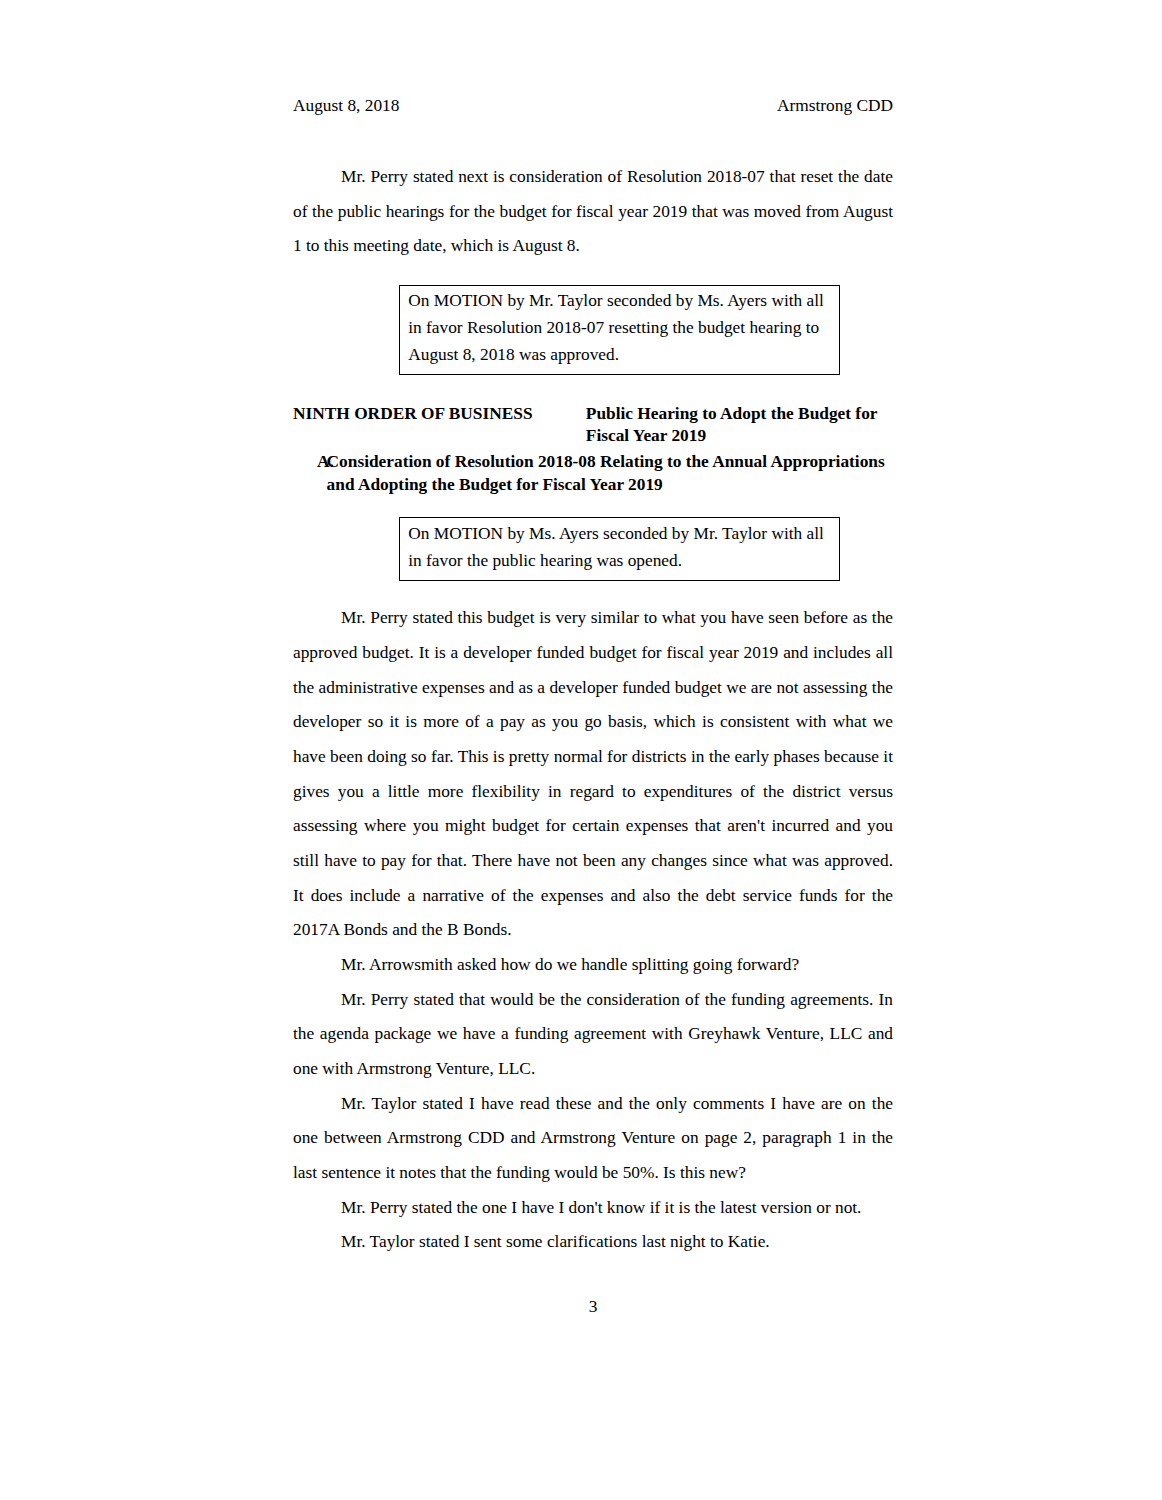August 8, 2018
Armstrong CDD
Mr. Perry stated next is consideration of Resolution 2018-07 that reset the date of the public hearings for the budget for fiscal year 2019 that was moved from August 1 to this meeting date, which is August 8.
On MOTION by Mr. Taylor seconded by Ms. Ayers with all in favor Resolution 2018-07 resetting the budget hearing to August 8, 2018 was approved.
NINTH ORDER OF BUSINESS
Public Hearing to Adopt the Budget for Fiscal Year 2019
A.
Consideration of Resolution 2018-08 Relating to the Annual Appropriations and Adopting the Budget for Fiscal Year 2019
On MOTION by Ms. Ayers seconded by Mr. Taylor with all in favor the public hearing was opened.
Mr. Perry stated this budget is very similar to what you have seen before as the approved budget. It is a developer funded budget for fiscal year 2019 and includes all the administrative expenses and as a developer funded budget we are not assessing the developer so it is more of a pay as you go basis, which is consistent with what we have been doing so far. This is pretty normal for districts in the early phases because it gives you a little more flexibility in regard to expenditures of the district versus assessing where you might budget for certain expenses that aren't incurred and you still have to pay for that. There have not been any changes since what was approved. It does include a narrative of the expenses and also the debt service funds for the 2017A Bonds and the B Bonds.
Mr. Arrowsmith asked how do we handle splitting going forward?
Mr. Perry stated that would be the consideration of the funding agreements. In the agenda package we have a funding agreement with Greyhawk Venture, LLC and one with Armstrong Venture, LLC.
Mr. Taylor stated I have read these and the only comments I have are on the one between Armstrong CDD and Armstrong Venture on page 2, paragraph 1 in the last sentence it notes that the funding would be 50%. Is this new?
Mr. Perry stated the one I have I don't know if it is the latest version or not.
Mr. Taylor stated I sent some clarifications last night to Katie.
3